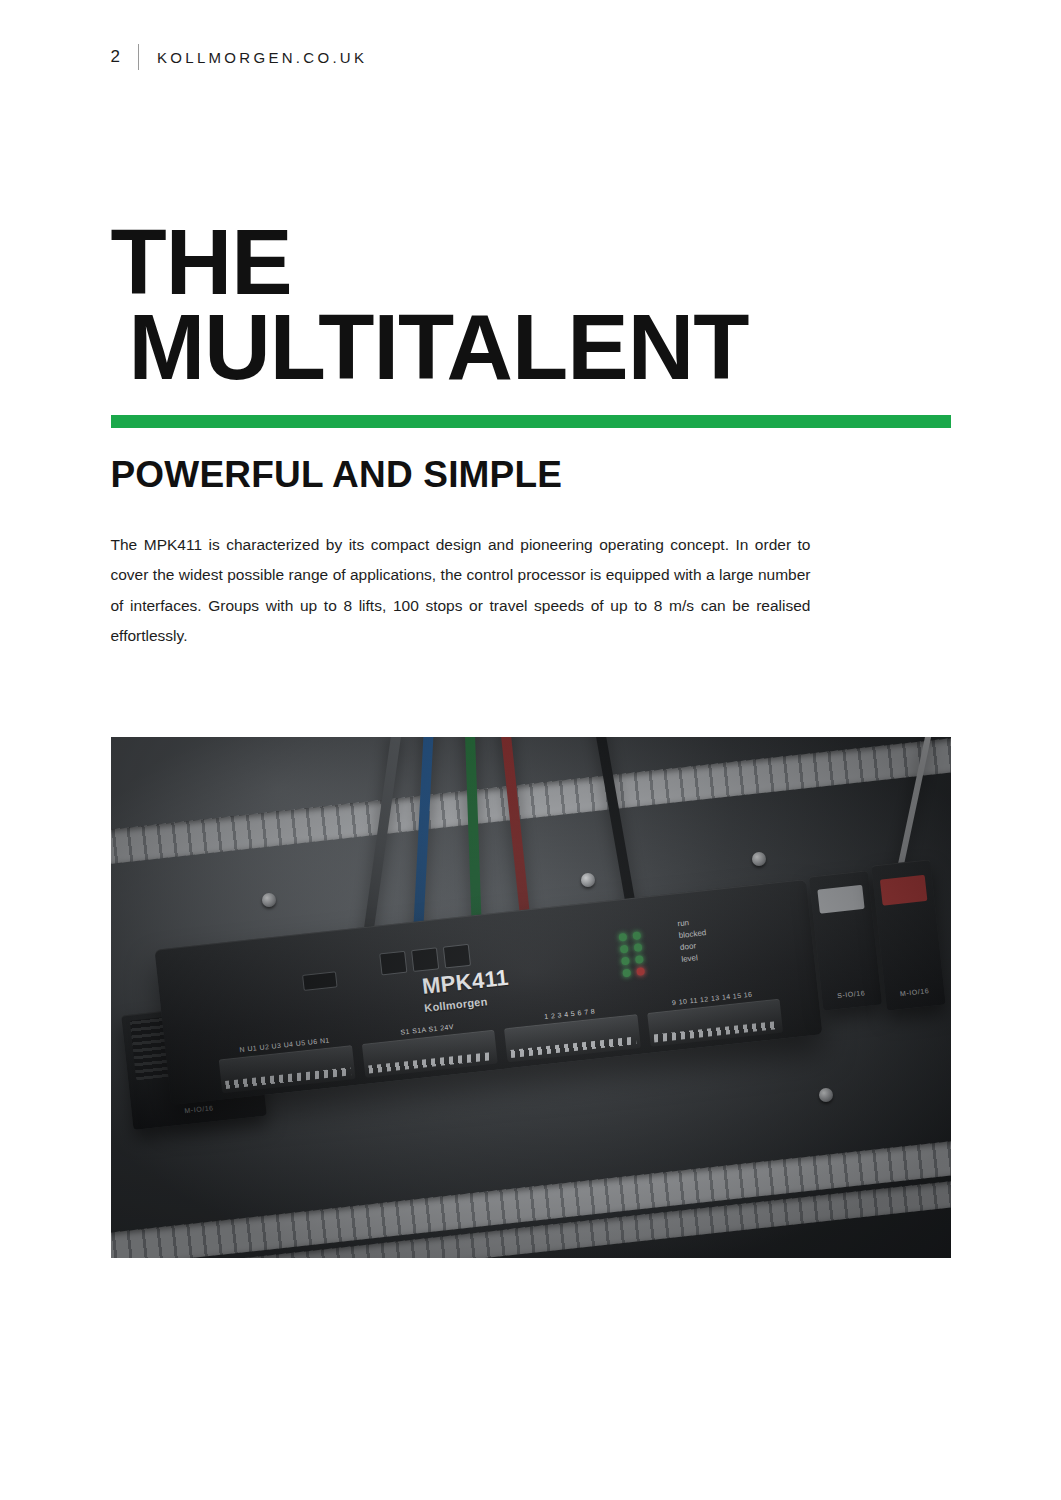2 KOLLMORGEN.CO.UK
THE MULTITALENT
Powerful and simple
The MPK411 is characterized by its compact design and pioneering operating concept. In order to cover the widest possible range of applications, the control processor is equipped with a large number of interfaces. Groups with up to 8 lifts, 100 stops or travel speeds of up to 8 m/s can be realised effortlessly.
M-IO/16
run
blocked
door
level
MPK411Kollmorgen
reset
N U1 U2 U3 U4 U5 U6 N1
S1 S1A S1 24V
1 2 3 4 5 6 7 8
9 10 11 12 13 14 15 16
S-IO/16
M-IO/16